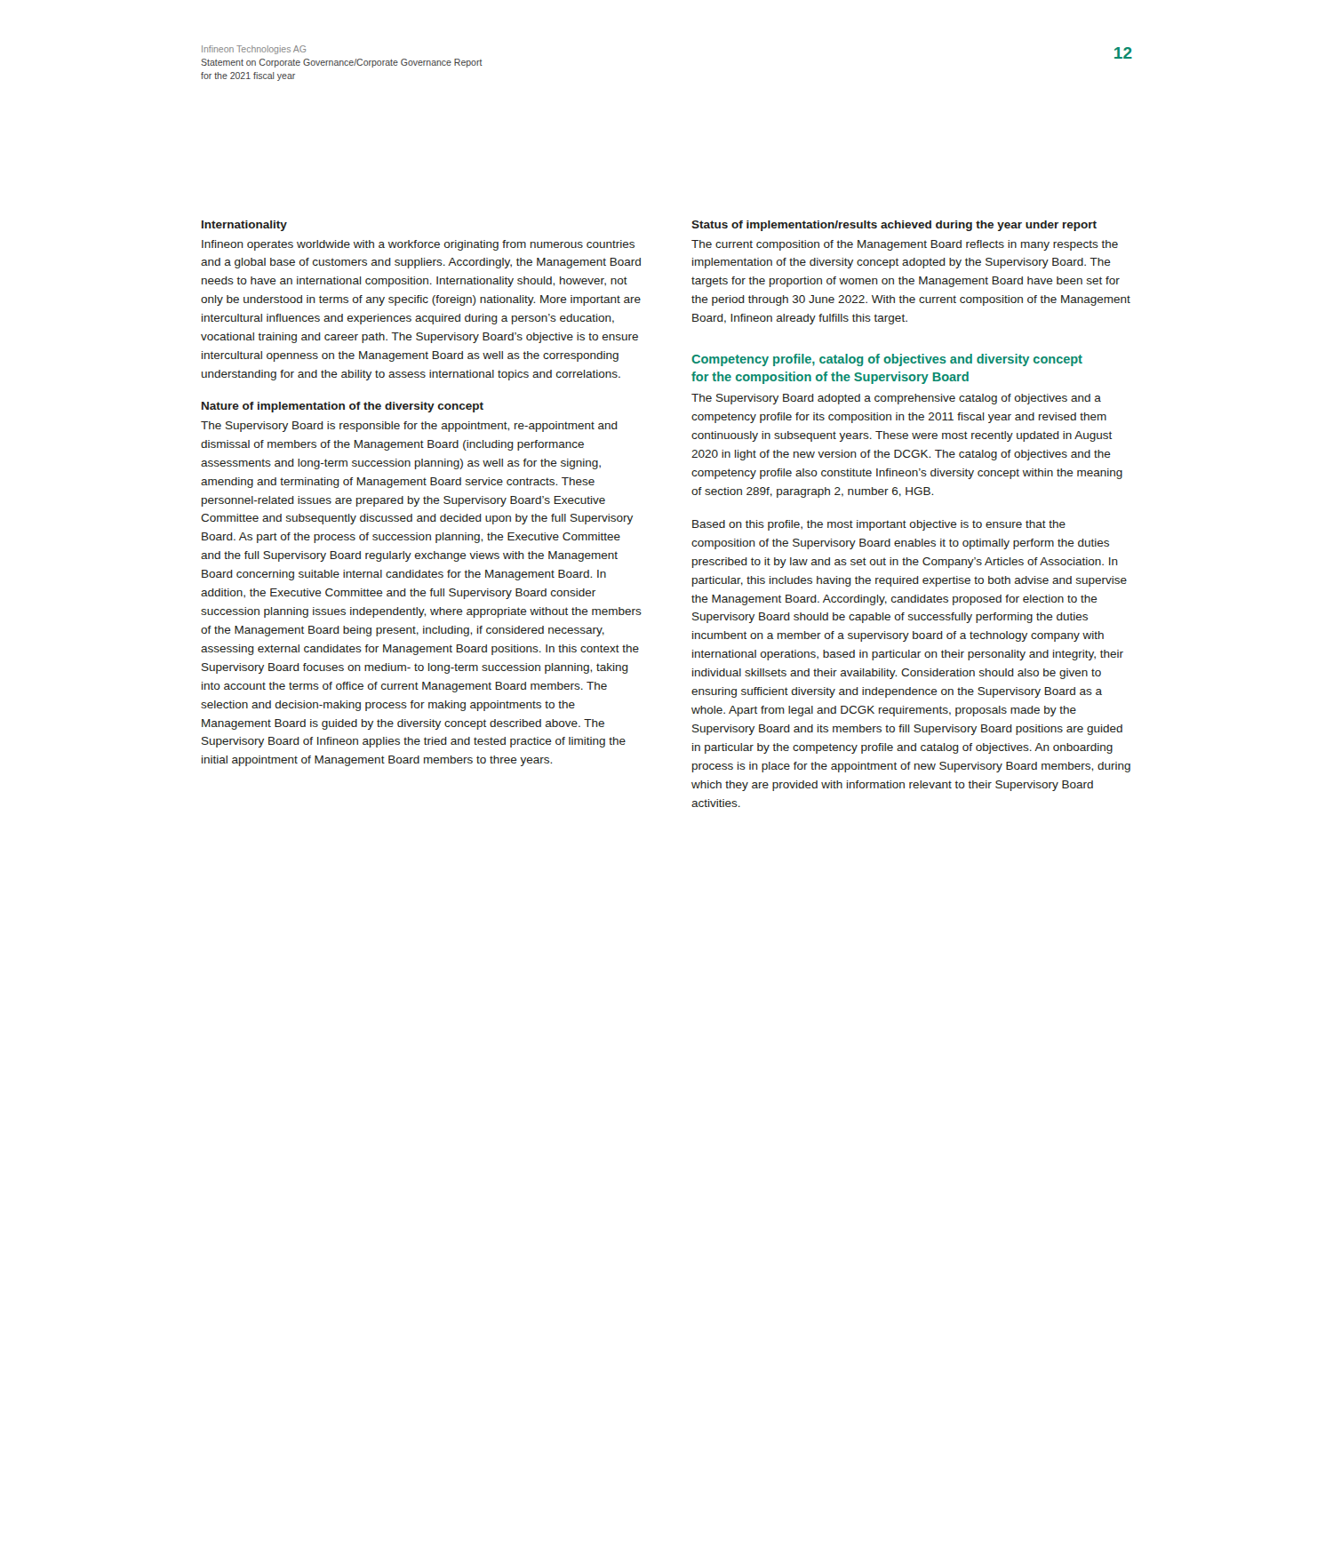Infineon Technologies AG
Statement on Corporate Governance/Corporate Governance Report
for the 2021 fiscal year
12
Internationality
Infineon operates worldwide with a workforce originating from numerous countries and a global base of customers and suppliers. Accordingly, the Management Board needs to have an international composition. Internationality should, however, not only be understood in terms of any specific (foreign) nationality. More important are intercultural influences and experiences acquired during a person’s education, vocational training and career path. The Supervisory Board’s objective is to ensure intercultural openness on the Management Board as well as the corresponding understanding for and the ability to assess international topics and correlations.
Nature of implementation of the diversity concept
The Supervisory Board is responsible for the appointment, re-appointment and dismissal of members of the Management Board (including performance assessments and long-term succession planning) as well as for the signing, amending and terminating of Management Board service contracts. These personnel-related issues are prepared by the Supervisory Board’s Executive Committee and subsequently discussed and decided upon by the full Supervisory Board. As part of the process of succession planning, the Executive Committee and the full Supervisory Board regularly exchange views with the Management Board concerning suitable internal candidates for the Management Board. In addition, the Executive Committee and the full Supervisory Board consider succession planning issues independently, where appropriate without the members of the Management Board being present, including, if considered necessary, assessing external candidates for Management Board positions. In this context the Supervisory Board focuses on medium- to long-term succession planning, taking into account the terms of office of current Management Board members. The selection and decision-making process for making appointments to the Management Board is guided by the diversity concept described above. The Supervisory Board of Infineon applies the tried and tested practice of limiting the initial appointment of Management Board members to three years.
Status of implementation/results achieved during the year under report
The current composition of the Management Board reflects in many respects the implementation of the diversity concept adopted by the Supervisory Board. The targets for the proportion of women on the Management Board have been set for the period through 30 June 2022. With the current composition of the Management Board, Infineon already fulfills this target.
Competency profile, catalog of objectives and diversity concept
for the composition of the Supervisory Board
The Supervisory Board adopted a comprehensive catalog of objectives and a competency profile for its composition in the 2011 fiscal year and revised them continuously in subsequent years. These were most recently updated in August 2020 in light of the new version of the DCGK. The catalog of objectives and the competency profile also constitute Infineon’s diversity concept within the meaning of section 289f, paragraph 2, number 6, HGB.
Based on this profile, the most important objective is to ensure that the composition of the Supervisory Board enables it to optimally perform the duties prescribed to it by law and as set out in the Company’s Articles of Association. In particular, this includes having the required expertise to both advise and supervise the Management Board. Accordingly, candidates proposed for election to the Supervisory Board should be capable of successfully performing the duties incumbent on a member of a supervisory board of a technology company with international operations, based in particular on their personality and integrity, their individual skillsets and their availability. Consideration should also be given to ensuring sufficient diversity and independence on the Supervisory Board as a whole. Apart from legal and DCGK requirements, proposals made by the Supervisory Board and its members to fill Supervisory Board positions are guided in particular by the competency profile and catalog of objectives. An onboarding process is in place for the appointment of new Supervisory Board members, during which they are provided with information relevant to their Supervisory Board activities.